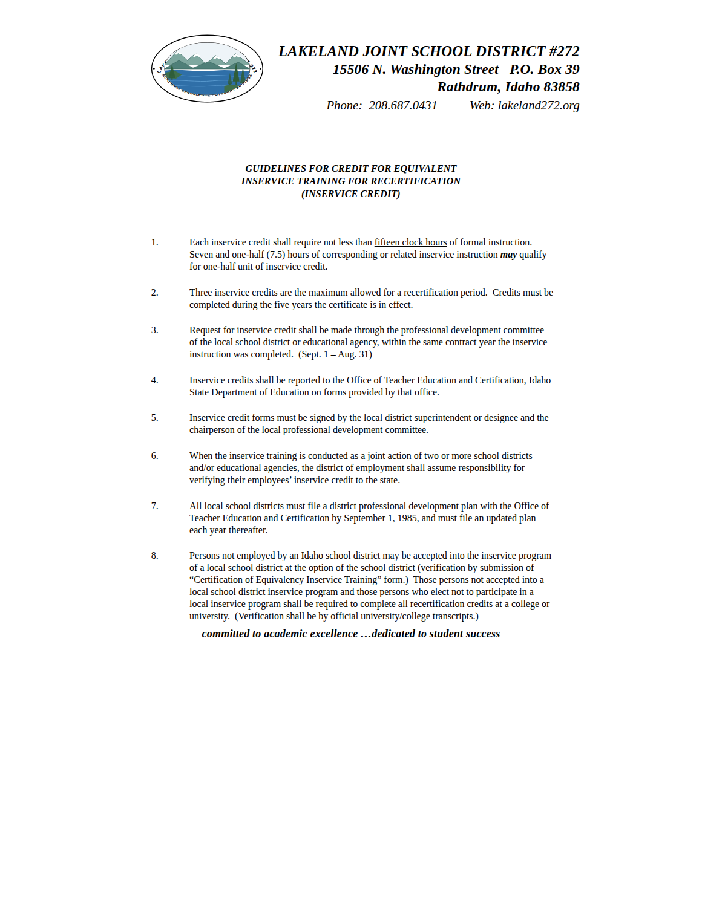Lakeland Joint School District 272 — Academic Excellence, Student Success LAKELAND JOINT SCHOOL DISTRICT 272 ACADEMIC EXCELLENCE • STUDENT SUCCESS
LAKELAND JOINT SCHOOL DISTRICT #272
15506 N. Washington Street P.O. Box 39
Rathdrum, Idaho 83858
Phone: 208.687.0431 Web: lakeland272.org
GUIDELINES FOR CREDIT FOR EQUIVALENT INSERVICE TRAINING FOR RECERTIFICATION (INSERVICE CREDIT)
Each inservice credit shall require not less than fifteen clock hours of formal instruction. Seven and one-half (7.5) hours of corresponding or related inservice instruction may qualify for one-half unit of inservice credit.
Three inservice credits are the maximum allowed for a recertification period. Credits must be completed during the five years the certificate is in effect.
Request for inservice credit shall be made through the professional development committee of the local school district or educational agency, within the same contract year the inservice instruction was completed. (Sept. 1 – Aug. 31)
Inservice credits shall be reported to the Office of Teacher Education and Certification, Idaho State Department of Education on forms provided by that office.
Inservice credit forms must be signed by the local district superintendent or designee and the chairperson of the local professional development committee.
When the inservice training is conducted as a joint action of two or more school districts and/or educational agencies, the district of employment shall assume responsibility for verifying their employees’ inservice credit to the state.
All local school districts must file a district professional development plan with the Office of Teacher Education and Certification by September 1, 1985, and must file an updated plan each year thereafter.
Persons not employed by an Idaho school district may be accepted into the inservice program of a local school district at the option of the school district (verification by submission of “Certification of Equivalency Inservice Training” form.) Those persons not accepted into a local school district inservice program and those persons who elect not to participate in a local inservice program shall be required to complete all recertification credits at a college or university. (Verification shall be by official university/college transcripts.)
committed to academic excellence …dedicated to student success